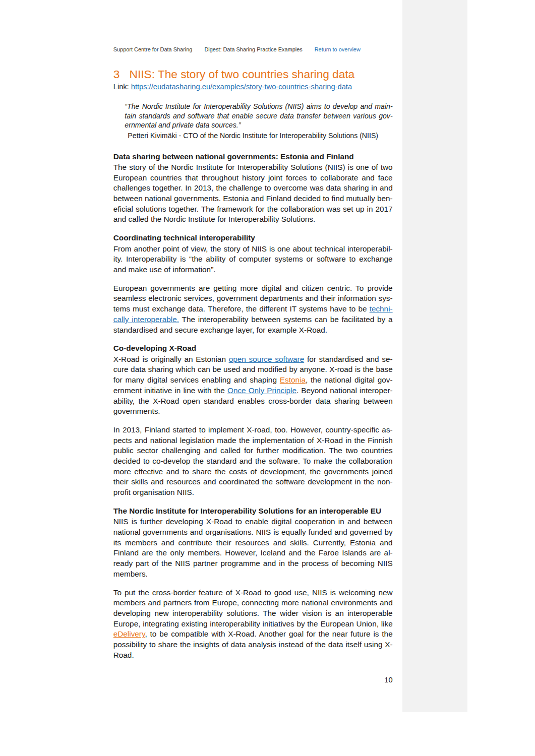Support Centre for Data Sharing Digest: Data Sharing Practice Examples Return to overview
3 NIIS: The story of two countries sharing data
Link: https://eudatasharing.eu/examples/story-two-countries-sharing-data
“The Nordic Institute for Interoperability Solutions (NIIS) aims to develop and maintain standards and software that enable secure data transfer between various governmental and private data sources.”
Petteri Kivimäki - CTO of the Nordic Institute for Interoperability Solutions (NIIS)
Data sharing between national governments: Estonia and Finland
The story of the Nordic Institute for Interoperability Solutions (NIIS) is one of two European countries that throughout history joint forces to collaborate and face challenges together. In 2013, the challenge to overcome was data sharing in and between national governments. Estonia and Finland decided to find mutually beneficial solutions together. The framework for the collaboration was set up in 2017 and called the Nordic Institute for Interoperability Solutions.
Coordinating technical interoperability
From another point of view, the story of NIIS is one about technical interoperability. Interoperability is “the ability of computer systems or software to exchange and make use of information”.
European governments are getting more digital and citizen centric. To provide seamless electronic services, government departments and their information systems must exchange data. Therefore, the different IT systems have to be technically interoperable. The interoperability between systems can be facilitated by a standardised and secure exchange layer, for example X-Road.
Co-developing X-Road
X-Road is originally an Estonian open source software for standardised and secure data sharing which can be used and modified by anyone. X-road is the base for many digital services enabling and shaping Estonia, the national digital government initiative in line with the Once Only Principle. Beyond national interoperability, the X-Road open standard enables cross-border data sharing between governments.
In 2013, Finland started to implement X-road, too. However, country-specific aspects and national legislation made the implementation of X-Road in the Finnish public sector challenging and called for further modification. The two countries decided to co-develop the standard and the software. To make the collaboration more effective and to share the costs of development, the governments joined their skills and resources and coordinated the software development in the non-profit organisation NIIS.
The Nordic Institute for Interoperability Solutions for an interoperable EU
NIIS is further developing X-Road to enable digital cooperation in and between national governments and organisations. NIIS is equally funded and governed by its members and contribute their resources and skills. Currently, Estonia and Finland are the only members. However, Iceland and the Faroe Islands are already part of the NIIS partner programme and in the process of becoming NIIS members.
To put the cross-border feature of X-Road to good use, NIIS is welcoming new members and partners from Europe, connecting more national environments and developing new interoperability solutions. The wider vision is an interoperable Europe, integrating existing interoperability initiatives by the European Union, like eDelivery, to be compatible with X-Road. Another goal for the near future is the possibility to share the insights of data analysis instead of the data itself using X-Road.
10